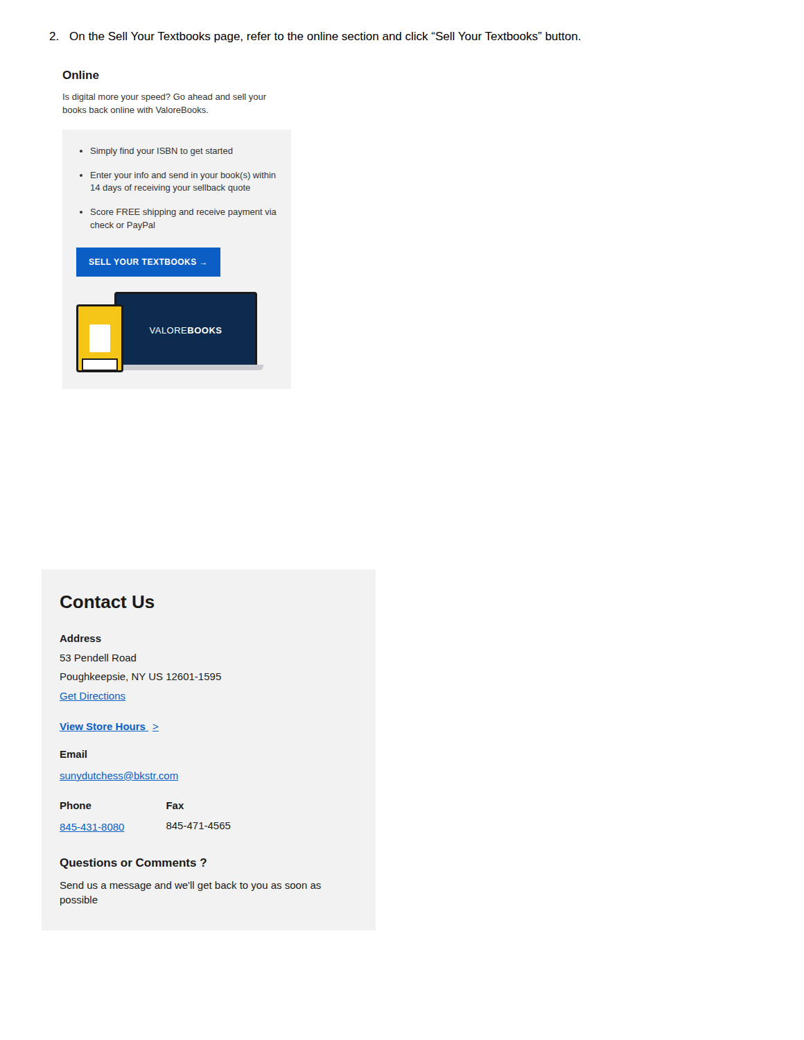On the Sell Your Textbooks page, refer to the online section and click “Sell Your Textbooks” button.
Online
Is digital more your speed? Go ahead and sell your books back online with ValoreBooks.
Simply find your ISBN to get started
Enter your info and send in your book(s) within 14 days of receiving your sellback quote
Score FREE shipping and receive payment via check or PayPal
Sell Your Textbooks →
VALOREBOOKS
Contact Us
Address
53 Pendell Road
Poughkeepsie, NY US 12601-1595
Get Directions
View Store Hours >
Email
sunydutchess@bkstr.com
Phone
845-431-8080
Fax
845-471-4565
Questions or Comments ?
Send us a message and we'll get back to you as soon as possible